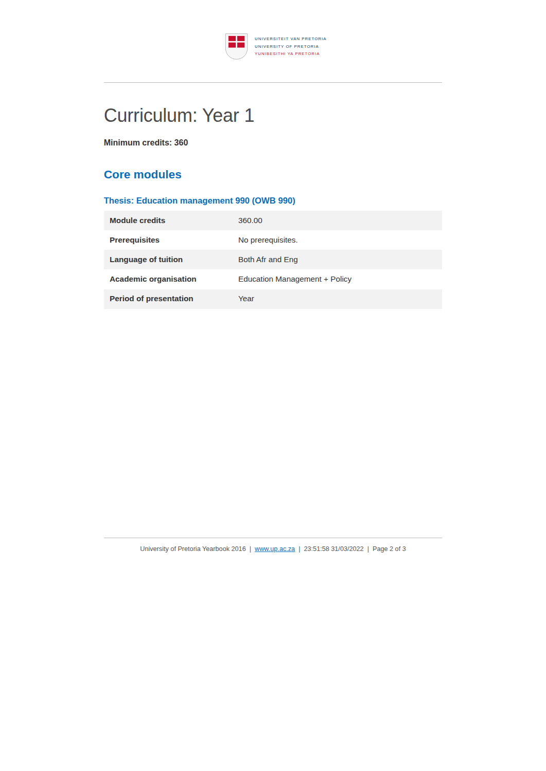Curriculum: Year 1
Minimum credits: 360
Core modules
Thesis: Education management 990 (OWB 990)
| Module credits | 360.00 |
| Prerequisites | No prerequisites. |
| Language of tuition | Both Afr and Eng |
| Academic organisation | Education Management + Policy |
| Period of presentation | Year |
University of Pretoria Yearbook 2016 | www.up.ac.za | 23:51:58 31/03/2022 | Page 2 of 3